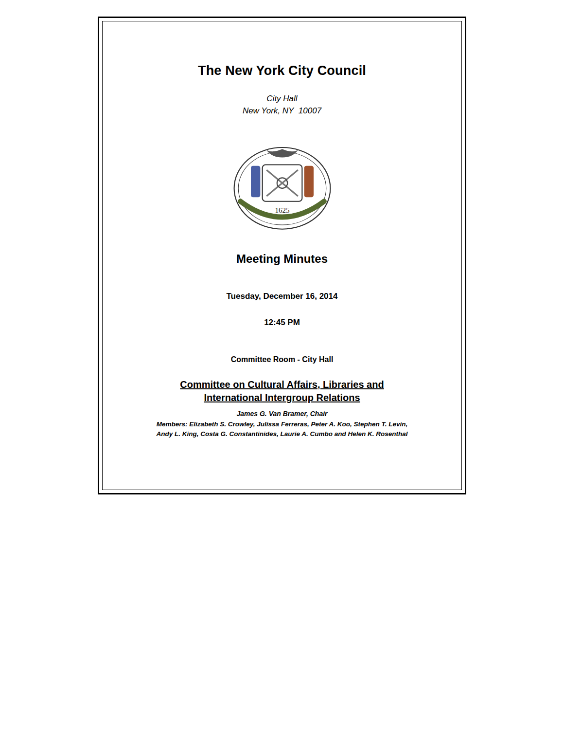The New York City Council
City Hall
New York, NY 10007
Meeting Minutes
Tuesday, December 16, 2014
12:45 PM
Committee Room - City Hall
Committee on Cultural Affairs, Libraries and
International Intergroup Relations
James G. Van Bramer, Chair
Members: Elizabeth S. Crowley, Julissa Ferreras, Peter A. Koo, Stephen T. Levin,
Andy L. King, Costa G. Constantinides, Laurie A. Cumbo and Helen K. Rosenthal